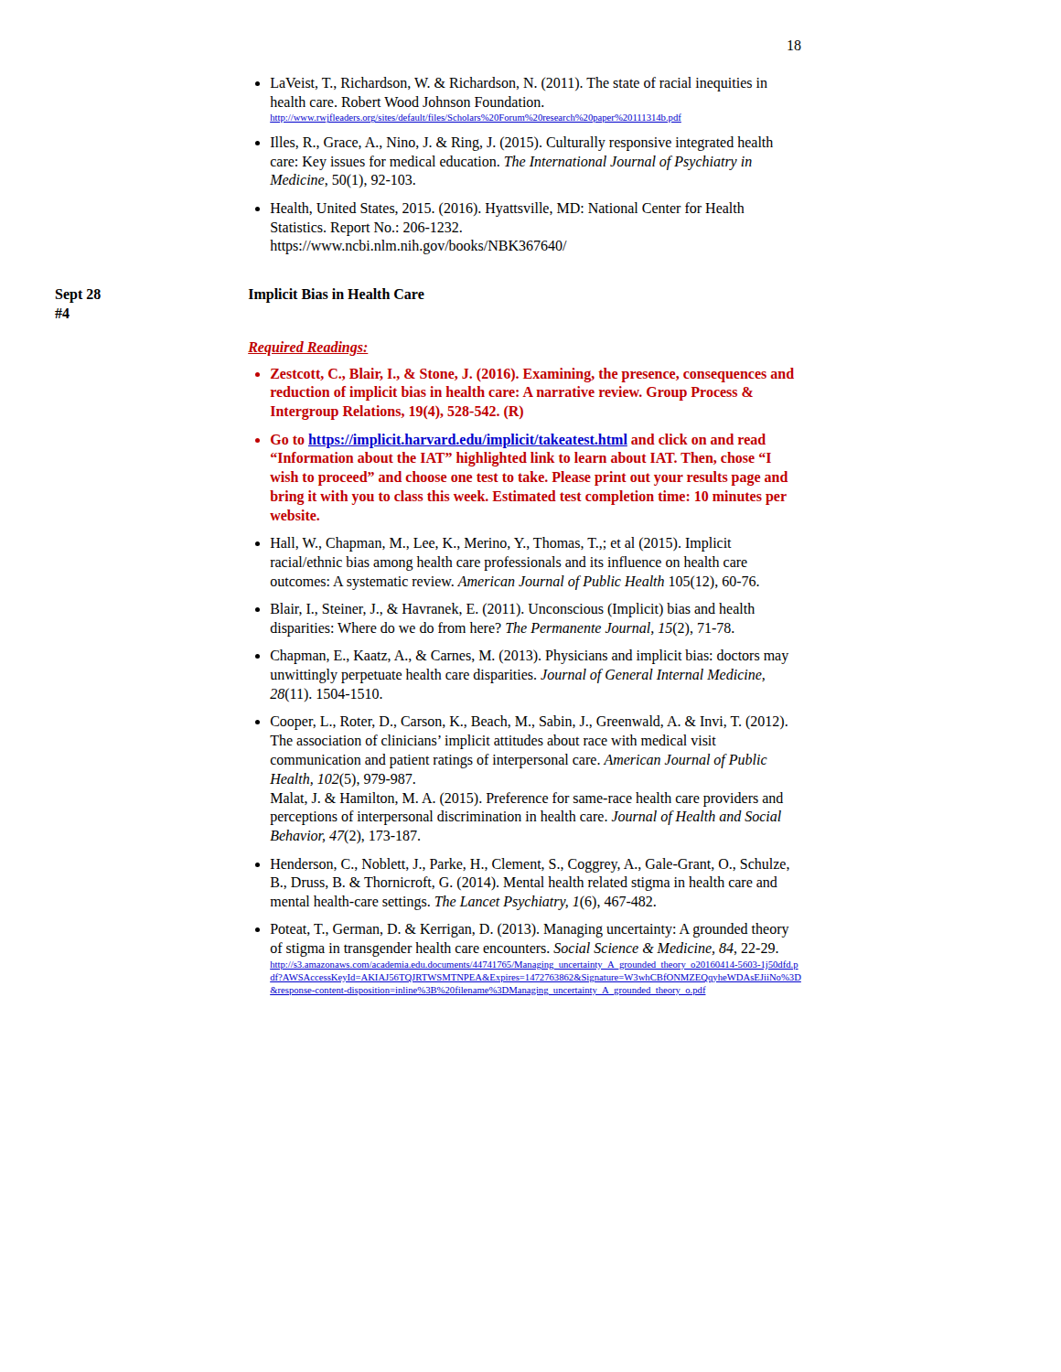18
LaVeist, T., Richardson, W. & Richardson, N. (2011). The state of racial inequities in health care. Robert Wood Johnson Foundation. http://www.rwjfleaders.org/sites/default/files/Scholars%20Forum%20research%20paper%20111314b.pdf
Illes, R., Grace, A., Nino, J. & Ring, J. (2015). Culturally responsive integrated health care: Key issues for medical education. The International Journal of Psychiatry in Medicine, 50(1), 92-103.
Health, United States, 2015. (2016). Hyattsville, MD: National Center for Health Statistics. Report No.: 206-1232.
https://www.ncbi.nlm.nih.gov/books/NBK367640/
Sept 28
#4
Implicit Bias in Health Care
Required Readings:
Zestcott, C., Blair, I., & Stone, J. (2016). Examining, the presence, consequences and reduction of implicit bias in health care: A narrative review. Group Process & Intergroup Relations, 19(4), 528-542. (R)
Go to https://implicit.harvard.edu/implicit/takeatest.html and click on and read “Information about the IAT” highlighted link to learn about IAT. Then, chose “I wish to proceed” and choose one test to take. Please print out your results page and bring it with you to class this week. Estimated test completion time: 10 minutes per website.
Hall, W., Chapman, M., Lee, K., Merino, Y., Thomas, T.,; et al (2015). Implicit racial/ethnic bias among health care professionals and its influence on health care outcomes: A systematic review. American Journal of Public Health 105(12), 60-76.
Blair, I., Steiner, J., & Havranek, E. (2011). Unconscious (Implicit) bias and health disparities: Where do we do from here? The Permanente Journal, 15(2), 71-78.
Chapman, E., Kaatz, A., & Carnes, M. (2013). Physicians and implicit bias: doctors may unwittingly perpetuate health care disparities. Journal of General Internal Medicine, 28(11). 1504-1510.
Cooper, L., Roter, D., Carson, K., Beach, M., Sabin, J., Greenwald, A. & Invi, T. (2012). The association of clinicians’ implicit attitudes about race with medical visit communication and patient ratings of interpersonal care. American Journal of Public Health, 102(5), 979-987.
Malat, J. & Hamilton, M. A. (2015). Preference for same-race health care providers and perceptions of interpersonal discrimination in health care. Journal of Health and Social Behavior, 47(2), 173-187.
Henderson, C., Noblett, J., Parke, H., Clement, S., Coggrey, A., Gale-Grant, O., Schulze, B., Druss, B. & Thornicroft, G. (2014). Mental health related stigma in health care and mental health-care settings. The Lancet Psychiatry, 1(6), 467-482.
Poteat, T., German, D. & Kerrigan, D. (2013). Managing uncertainty: A grounded theory of stigma in transgender health care encounters. Social Science & Medicine, 84, 22-29. http://s3.amazonaws.com/academia.edu.documents/44741765/Managing_uncertainty_A_grounded_theory_o20160414-5603-1j50dfd.pdf?AWSAccessKeyId=AKIAJ56TQJRTWSMTNPEA&Expires=1472763862&Signature=W3whCBfONMZEQqyheWDAsEJiiNo%3D&response-content-disposition=inline%3B%20filename%3DManaging_uncertainty_A_grounded_theory_o.pdf